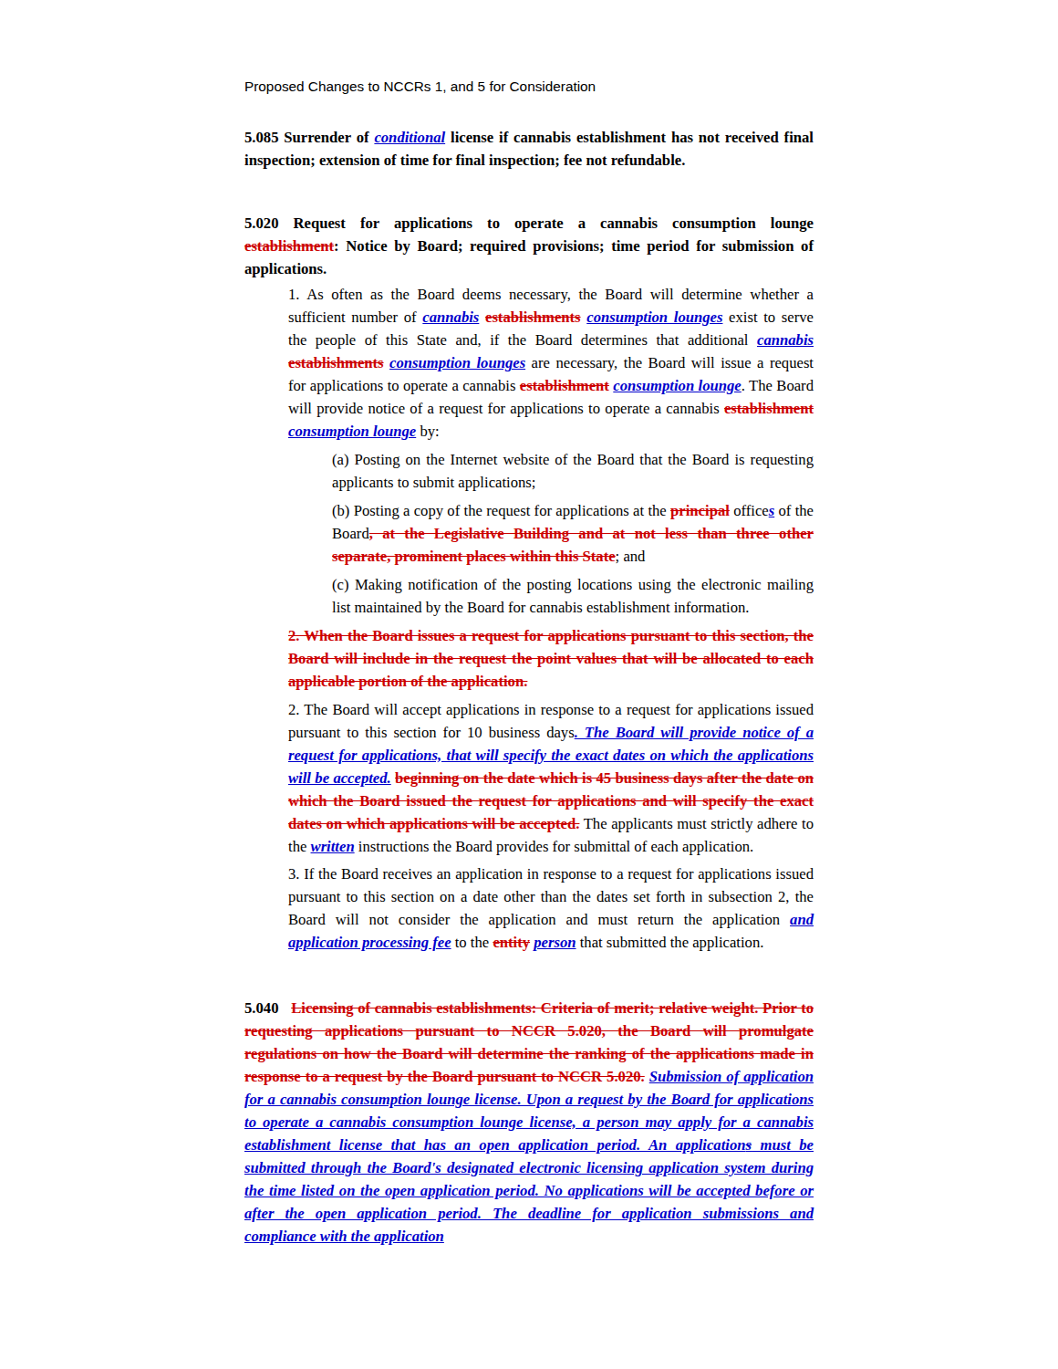Proposed Changes to NCCRs 1, and 5 for Consideration
5.085 Surrender of conditional license if cannabis establishment has not received final inspection; extension of time for final inspection; fee not refundable.
5.020 Request for applications to operate a cannabis consumption lounge establishment: Notice by Board; required provisions; time period for submission of applications.
1. As often as the Board deems necessary, the Board will determine whether a sufficient number of cannabis establishments consumption lounges exist to serve the people of this State and, if the Board determines that additional cannabis establishments consumption lounges are necessary, the Board will issue a request for applications to operate a cannabis establishment consumption lounge. The Board will provide notice of a request for applications to operate a cannabis establishment consumption lounge by:
(a) Posting on the Internet website of the Board that the Board is requesting applicants to submit applications;
(b) Posting a copy of the request for applications at the principal offices of the Board, at the Legislative Building and at not less than three other separate, prominent places within this State; and
(c) Making notification of the posting locations using the electronic mailing list maintained by the Board for cannabis establishment information.
2. When the Board issues a request for applications pursuant to this section, the Board will include in the request the point values that will be allocated to each applicable portion of the application.
2. The Board will accept applications in response to a request for applications issued pursuant to this section for 10 business days. The Board will provide notice of a request for applications, that will specify the exact dates on which the applications will be accepted. beginning on the date which is 45 business days after the date on which the Board issued the request for applications and will specify the exact dates on which applications will be accepted. The applicants must strictly adhere to the written instructions the Board provides for submittal of each application.
3. If the Board receives an application in response to a request for applications issued pursuant to this section on a date other than the dates set forth in subsection 2, the Board will not consider the application and must return the application and application processing fee to the entity person that submitted the application.
5.040 Licensing of cannabis establishments: Criteria of merit; relative weight. Prior to requesting applications pursuant to NCCR 5.020, the Board will promulgate regulations on how the Board will determine the ranking of the applications made in response to a request by the Board pursuant to NCCR 5.020. Submission of application for a cannabis consumption lounge license. Upon a request by the Board for applications to operate a cannabis consumption lounge license, a person may apply for a cannabis establishment license that has an open application period. An applications must be submitted through the Board's designated electronic licensing application system during the time listed on the open application period. No applications will be accepted before or after the open application period. The deadline for application submissions and compliance with the application